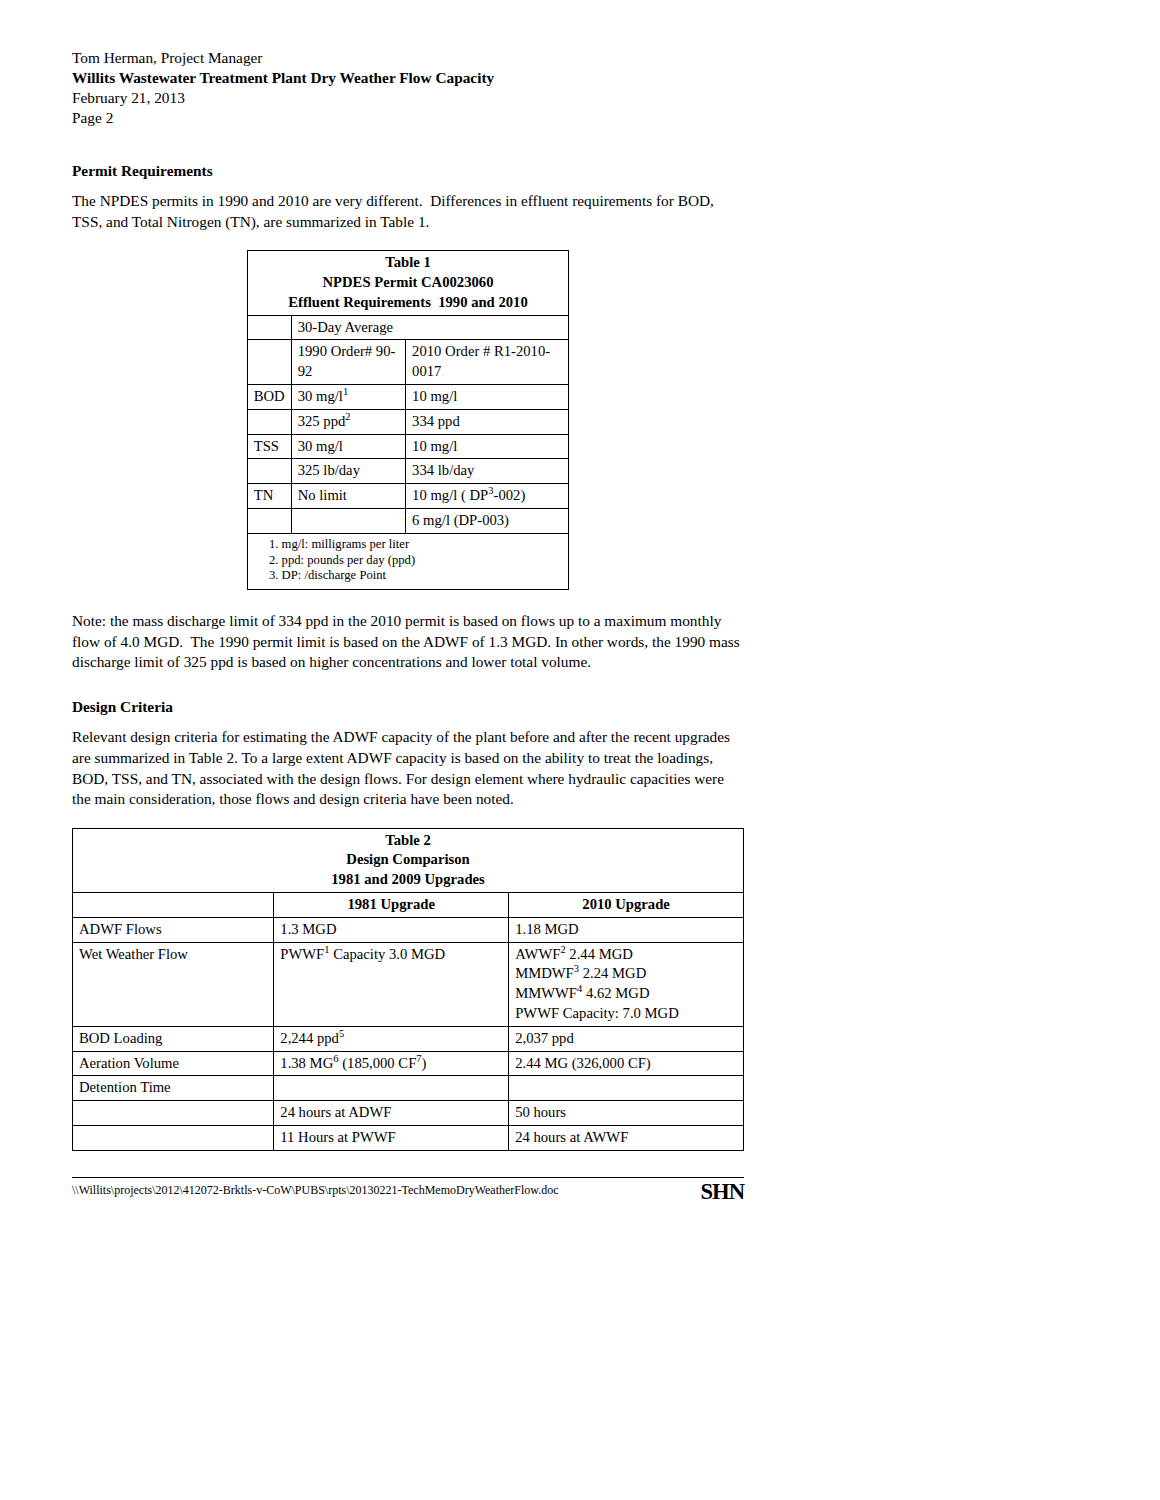Tom Herman, Project Manager
Willits Wastewater Treatment Plant Dry Weather Flow Capacity
February 21, 2013
Page 2
Permit Requirements
The NPDES permits in 1990 and 2010 are very different. Differences in effluent requirements for BOD, TSS, and Total Nitrogen (TN), are summarized in Table 1.
| Table 1 NPDES Permit CA0023060 Effluent Requirements 1990 and 2010 |
| | 30-Day Average |
| | 1990 Order# 90-92 | 2010 Order # R1-2010-0017 |
| BOD | 30 mg/l 1 | 10 mg/l |
| | 325 ppd 2 | 334 ppd |
| TSS | 30 mg/l | 10 mg/l |
| | 325 lb/day | 334 lb/day |
| TN | No limit | 10 mg/l ( DP 3 -002) |
| | | 6 mg/l (DP-003) |
| mg/l: milligrams per liter ppd: pounds per day (ppd) DP: /discharge Point |
Note: the mass discharge limit of 334 ppd in the 2010 permit is based on flows up to a maximum monthly flow of 4.0 MGD. The 1990 permit limit is based on the ADWF of 1.3 MGD. In other words, the 1990 mass discharge limit of 325 ppd is based on higher concentrations and lower total volume.
Design Criteria
Relevant design criteria for estimating the ADWF capacity of the plant before and after the recent upgrades are summarized in Table 2. To a large extent ADWF capacity is based on the ability to treat the loadings, BOD, TSS, and TN, associated with the design flows. For design element where hydraulic capacities were the main consideration, those flows and design criteria have been noted.
| Table 2 Design Comparison 1981 and 2009 Upgrades |
| | 1981 Upgrade | 2010 Upgrade |
| ADWF Flows | 1.3 MGD | 1.18 MGD |
| Wet Weather Flow | PWWF 1 Capacity 3.0 MGD | AWWF 2 2.44 MGD MMDWF 3 2.24 MGD MMWWF 4 4.62 MGD PWWF Capacity: 7.0 MGD |
| BOD Loading | 2,244 ppd 5 | 2,037 ppd |
| Aeration Volume | 1.38 MG 6 (185,000 CF 7 ) | 2.44 MG (326,000 CF) |
| Detention Time | | |
| | 24 hours at ADWF | 50 hours |
| | 11 Hours at PWWF | 24 hours at AWWF |
\\Willits\projects\2012\412072-Brktls-v-CoW\PUBS\rpts\20130221-TechMemoDryWeatherFlow.doc SHN